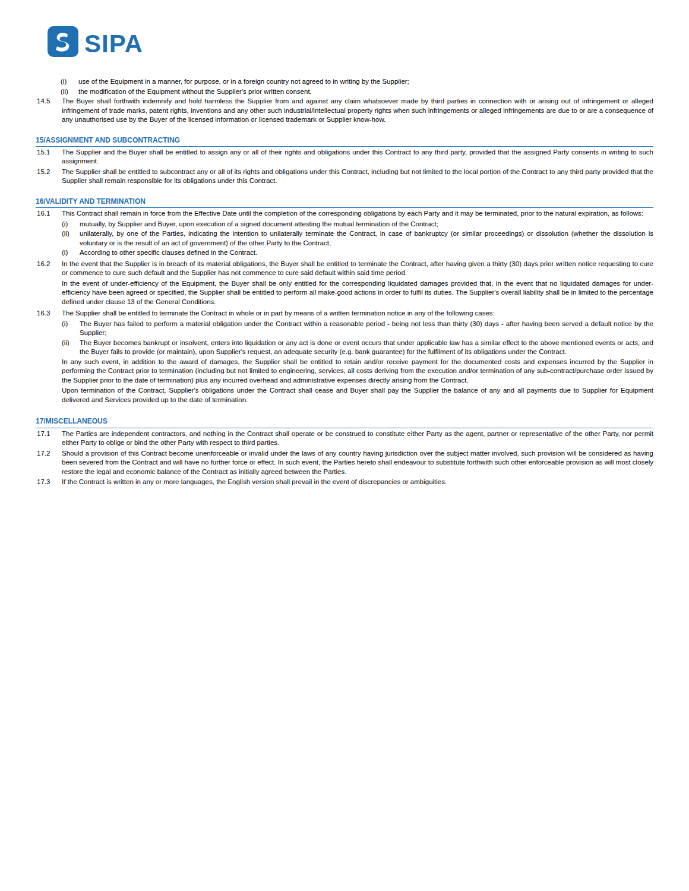SIPA
(i)
use of the Equipment in a manner, for purpose, or in a foreign country not agreed to in writing by the Supplier;
(ii)
the modification of the Equipment without the Supplier's prior written consent.
14.5
The Buyer shall forthwith indemnify and hold harmless the Supplier from and against any claim whatsoever made by third parties in connection with or arising out of infringement or alleged infringement of trade marks, patent rights, inventions and any other such industrial/intellectual property rights when such infringements or alleged infringements are due to or are a consequence of any unauthorised use by the Buyer of the licensed information or licensed trademark or Supplier know-how.
15/ASSIGNMENT AND SUBCONTRACTING
15.1
The Supplier and the Buyer shall be entitled to assign any or all of their rights and obligations under this Contract to any third party, provided that the assigned Party consents in writing to such assignment.
15.2
The Supplier shall be entitled to subcontract any or all of its rights and obligations under this Contract, including but not limited to the local portion of the Contract to any third party provided that the Supplier shall remain responsible for its obligations under this Contract.
16/VALIDITY AND TERMINATION
16.1
This Contract shall remain in force from the Effective Date until the completion of the corresponding obligations by each Party and it may be terminated, prior to the natural expiration, as follows:
(i)
mutually, by Supplier and Buyer, upon execution of a signed document attesting the mutual termination of the Contract;
(ii)
unilaterally, by one of the Parties, indicating the intention to unilaterally terminate the Contract, in case of bankruptcy (or similar proceedings) or dissolution (whether the dissolution is voluntary or is the result of an act of government) of the other Party to the Contract;
(i)
According to other specific clauses defined in the Contract.
16.2
In the event that the Supplier is in breach of its material obligations, the Buyer shall be entitled to terminate the Contract, after having given a thirty (30) days prior written notice requesting to cure or commence to cure such default and the Supplier has not commence to cure said default within said time period.
In the event of under-efficiency of the Equipment, the Buyer shall be only entitled for the corresponding liquidated damages provided that, in the event that no liquidated damages for under-efficiency have been agreed or specified, the Supplier shall be entitled to perform all make-good actions in order to fulfil its duties. The Supplier's overall liability shall be in limited to the percentage defined under clause 13 of the General Conditions.
16.3
The Supplier shall be entitled to terminate the Contract in whole or in part by means of a written termination notice in any of the following cases:
(i)
The Buyer has failed to perform a material obligation under the Contract within a reasonable period - being not less than thirty (30) days - after having been served a default notice by the Supplier;
(ii)
The Buyer becomes bankrupt or insolvent, enters into liquidation or any act is done or event occurs that under applicable law has a similar effect to the above mentioned events or acts, and the Buyer fails to provide (or maintain), upon Supplier's request, an adequate security (e.g. bank guarantee) for the fulfilment of its obligations under the Contract.
In any such event, in addition to the award of damages, the Supplier shall be entitled to retain and/or receive payment for the documented costs and expenses incurred by the Supplier in performing the Contract prior to termination (including but not limited to engineering, services, all costs deriving from the execution and/or termination of any sub-contract/purchase order issued by the Supplier prior to the date of termination) plus any incurred overhead and administrative expenses directly arising from the Contract.
Upon termination of the Contract, Supplier's obligations under the Contract shall cease and Buyer shall pay the Supplier the balance of any and all payments due to Supplier for Equipment delivered and Services provided up to the date of termination.
17/MISCELLANEOUS
17.1
The Parties are independent contractors, and nothing in the Contract shall operate or be construed to constitute either Party as the agent, partner or representative of the other Party, nor permit either Party to oblige or bind the other Party with respect to third parties.
17.2
Should a provision of this Contract become unenforceable or invalid under the laws of any country having jurisdiction over the subject matter involved, such provision will be considered as having been severed from the Contract and will have no further force or effect. In such event, the Parties hereto shall endeavour to substitute forthwith such other enforceable provision as will most closely restore the legal and economic balance of the Contract as initially agreed between the Parties.
17.3
If the Contract is written in any or more languages, the English version shall prevail in the event of discrepancies or ambiguities.